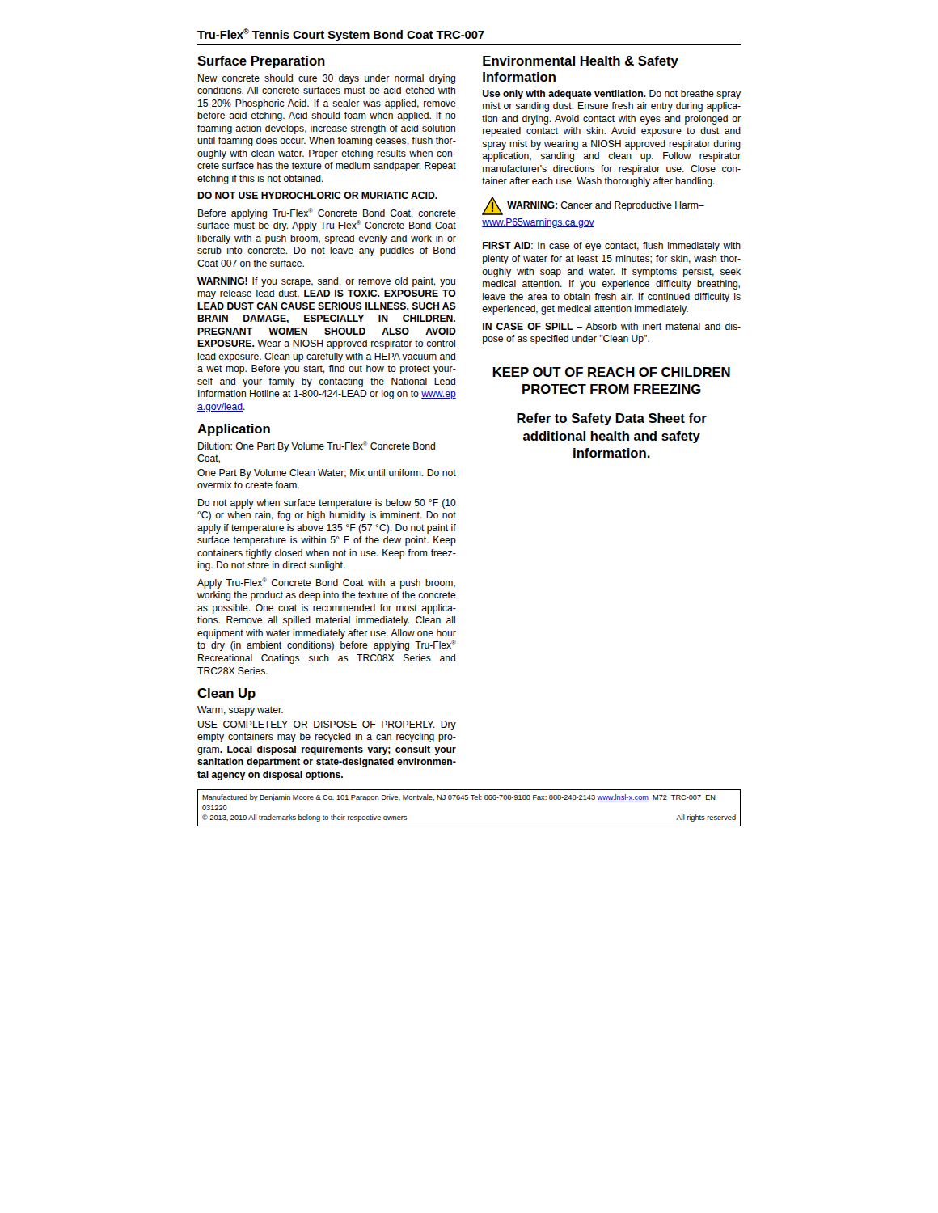Tru-Flex® Tennis Court System Bond Coat TRC-007
Surface Preparation
New concrete should cure 30 days under normal drying conditions. All concrete surfaces must be acid etched with 15-20% Phosphoric Acid. If a sealer was applied, remove before acid etching. Acid should foam when applied. If no foaming action develops, increase strength of acid solution until foaming does occur. When foaming ceases, flush thoroughly with clean water. Proper etching results when concrete surface has the texture of medium sandpaper. Repeat etching if this is not obtained.
DO NOT USE HYDROCHLORIC OR MURIATIC ACID.
Before applying Tru-Flex® Concrete Bond Coat, concrete surface must be dry. Apply Tru-Flex® Concrete Bond Coat liberally with a push broom, spread evenly and work in or scrub into concrete. Do not leave any puddles of Bond Coat 007 on the surface.
WARNING! If you scrape, sand, or remove old paint, you may release lead dust. LEAD IS TOXIC. EXPOSURE TO LEAD DUST CAN CAUSE SERIOUS ILLNESS, SUCH AS BRAIN DAMAGE, ESPECIALLY IN CHILDREN. PREGNANT WOMEN SHOULD ALSO AVOID EXPOSURE. Wear a NIOSH approved respirator to control lead exposure. Clean up carefully with a HEPA vacuum and a wet mop. Before you start, find out how to protect yourself and your family by contacting the National Lead Information Hotline at 1-800-424-LEAD or log on to www.epa.gov/lead.
Application
Dilution: One Part By Volume Tru-Flex® Concrete Bond Coat,
One Part By Volume Clean Water; Mix until uniform. Do not overmix to create foam.
Do not apply when surface temperature is below 50 °F (10 °C) or when rain, fog or high humidity is imminent. Do not apply if temperature is above 135 °F (57 °C). Do not paint if surface temperature is within 5° F of the dew point. Keep containers tightly closed when not in use. Keep from freezing. Do not store in direct sunlight.
Apply Tru-Flex® Concrete Bond Coat with a push broom, working the product as deep into the texture of the concrete as possible. One coat is recommended for most applications. Remove all spilled material immediately. Clean all equipment with water immediately after use. Allow one hour to dry (in ambient conditions) before applying Tru-Flex® Recreational Coatings such as TRC08X Series and TRC28X Series.
Clean Up
Warm, soapy water.
USE COMPLETELY OR DISPOSE OF PROPERLY. Dry empty containers may be recycled in a can recycling program. Local disposal requirements vary; consult your sanitation department or state-designated environmental agency on disposal options.
Environmental Health & Safety Information
Use only with adequate ventilation. Do not breathe spray mist or sanding dust. Ensure fresh air entry during application and drying. Avoid contact with eyes and prolonged or repeated contact with skin. Avoid exposure to dust and spray mist by wearing a NIOSH approved respirator during application, sanding and clean up. Follow respirator manufacturer's directions for respirator use. Close container after each use. Wash thoroughly after handling.
WARNING: Cancer and Reproductive Harm–
www.P65warnings.ca.gov
FIRST AID: In case of eye contact, flush immediately with plenty of water for at least 15 minutes; for skin, wash thoroughly with soap and water. If symptoms persist, seek medical attention. If you experience difficulty breathing, leave the area to obtain fresh air. If continued difficulty is experienced, get medical attention immediately.
IN CASE OF SPILL – Absorb with inert material and dispose of as specified under "Clean Up".
KEEP OUT OF REACH OF CHILDREN
PROTECT FROM FREEZING
Refer to Safety Data Sheet for
additional health and safety information.
Manufactured by Benjamin Moore & Co. 101 Paragon Drive, Montvale, NJ 07645 Tel: 866-708-9180 Fax: 888-248-2143 www.lnsl-x.com M72 TRC-007 EN 031220
© 2013, 2019 All trademarks belong to their respective owners All rights reserved